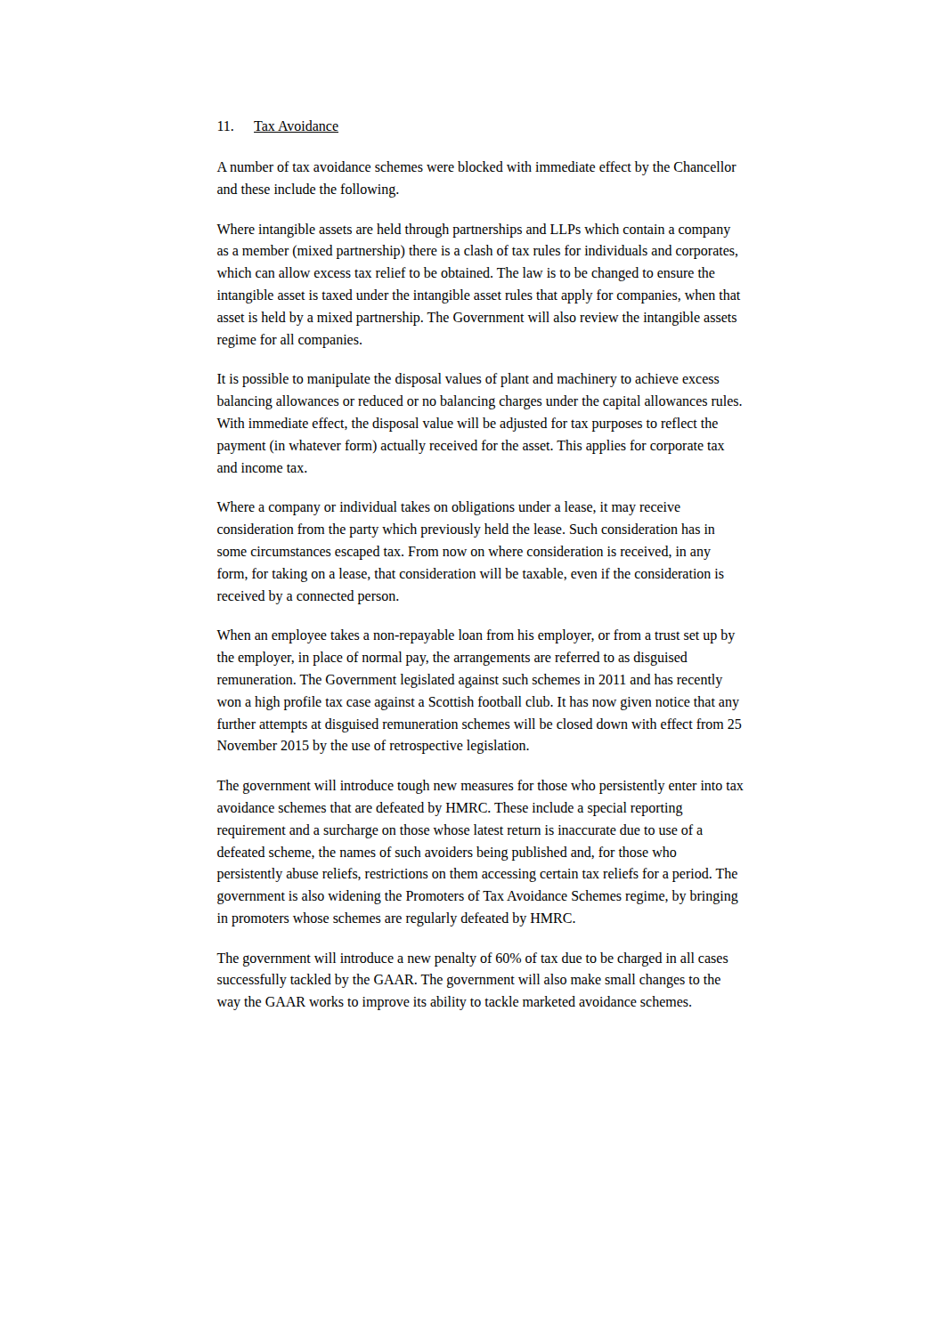11. Tax Avoidance
A number of tax avoidance schemes were blocked with immediate effect by the Chancellor and these include the following.
Where intangible assets are held through partnerships and LLPs which contain a company as a member (mixed partnership) there is a clash of tax rules for individuals and corporates, which can allow excess tax relief to be obtained. The law is to be changed to ensure the intangible asset is taxed under the intangible asset rules that apply for companies, when that asset is held by a mixed partnership. The Government will also review the intangible assets regime for all companies.
It is possible to manipulate the disposal values of plant and machinery to achieve excess balancing allowances or reduced or no balancing charges under the capital allowances rules. With immediate effect, the disposal value will be adjusted for tax purposes to reflect the payment (in whatever form) actually received for the asset. This applies for corporate tax and income tax.
Where a company or individual takes on obligations under a lease, it may receive consideration from the party which previously held the lease. Such consideration has in some circumstances escaped tax. From now on where consideration is received, in any form, for taking on a lease, that consideration will be taxable, even if the consideration is received by a connected person.
When an employee takes a non-repayable loan from his employer, or from a trust set up by the employer, in place of normal pay, the arrangements are referred to as disguised remuneration. The Government legislated against such schemes in 2011 and has recently won a high profile tax case against a Scottish football club. It has now given notice that any further attempts at disguised remuneration schemes will be closed down with effect from 25 November 2015 by the use of retrospective legislation.
The government will introduce tough new measures for those who persistently enter into tax avoidance schemes that are defeated by HMRC. These include a special reporting requirement and a surcharge on those whose latest return is inaccurate due to use of a defeated scheme, the names of such avoiders being published and, for those who persistently abuse reliefs, restrictions on them accessing certain tax reliefs for a period. The government is also widening the Promoters of Tax Avoidance Schemes regime, by bringing in promoters whose schemes are regularly defeated by HMRC.
The government will introduce a new penalty of 60% of tax due to be charged in all cases successfully tackled by the GAAR. The government will also make small changes to the way the GAAR works to improve its ability to tackle marketed avoidance schemes.